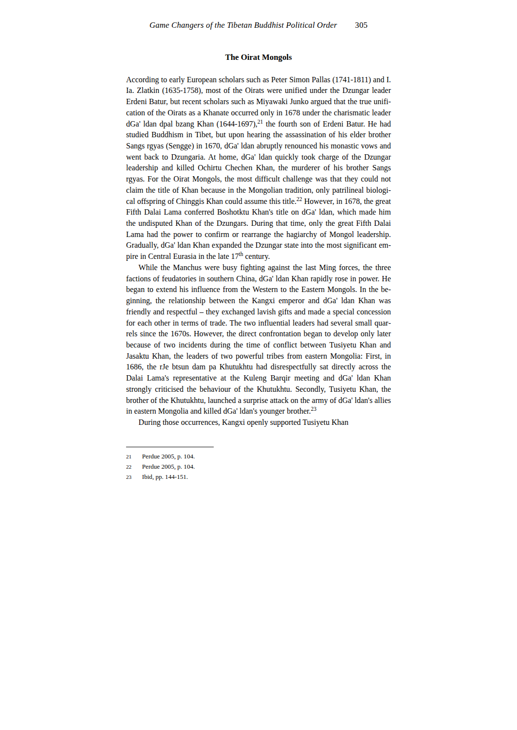Game Changers of the Tibetan Buddhist Political Order 305
The Oirat Mongols
According to early European scholars such as Peter Simon Pallas (1741-1811) and I. Ia. Zlatkin (1635-1758), most of the Oirats were unified under the Dzungar leader Erdeni Batur, but recent scholars such as Miyawaki Junko argued that the true unification of the Oirats as a Khanate occurred only in 1678 under the charismatic leader dGa' ldan dpal bzang Khan (1644-1697),21 the fourth son of Erdeni Batur. He had studied Buddhism in Tibet, but upon hearing the assassination of his elder brother Sangs rgyas (Sengge) in 1670, dGa' ldan abruptly renounced his monastic vows and went back to Dzungaria. At home, dGa' ldan quickly took charge of the Dzungar leadership and killed Ochirtu Chechen Khan, the murderer of his brother Sangs rgyas. For the Oirat Mongols, the most difficult challenge was that they could not claim the title of Khan because in the Mongolian tradition, only patrilineal biological offspring of Chinggis Khan could assume this title.22 However, in 1678, the great Fifth Dalai Lama conferred Boshotktu Khan's title on dGa' ldan, which made him the undisputed Khan of the Dzungars. During that time, only the great Fifth Dalai Lama had the power to confirm or rearrange the hagiarchy of Mongol leadership. Gradually, dGa' ldan Khan expanded the Dzungar state into the most significant empire in Central Eurasia in the late 17th century.
While the Manchus were busy fighting against the last Ming forces, the three factions of feudatories in southern China, dGa' ldan Khan rapidly rose in power. He began to extend his influence from the Western to the Eastern Mongols. In the beginning, the relationship between the Kangxi emperor and dGa' ldan Khan was friendly and respectful – they exchanged lavish gifts and made a special concession for each other in terms of trade. The two influential leaders had several small quarrels since the 1670s. However, the direct confrontation began to develop only later because of two incidents during the time of conflict between Tusiyetu Khan and Jasaktu Khan, the leaders of two powerful tribes from eastern Mongolia: First, in 1686, the rJe btsun dam pa Khutukhtu had disrespectfully sat directly across the Dalai Lama's representative at the Kuleng Barqir meeting and dGa' ldan Khan strongly criticised the behaviour of the Khutukhtu. Secondly, Tusiyetu Khan, the brother of the Khutukhtu, launched a surprise attack on the army of dGa' ldan's allies in eastern Mongolia and killed dGa' ldan's younger brother.23
During those occurrences, Kangxi openly supported Tusiyetu Khan
21 Perdue 2005, p. 104.
22 Perdue 2005, p. 104.
23 Ibid, pp. 144-151.